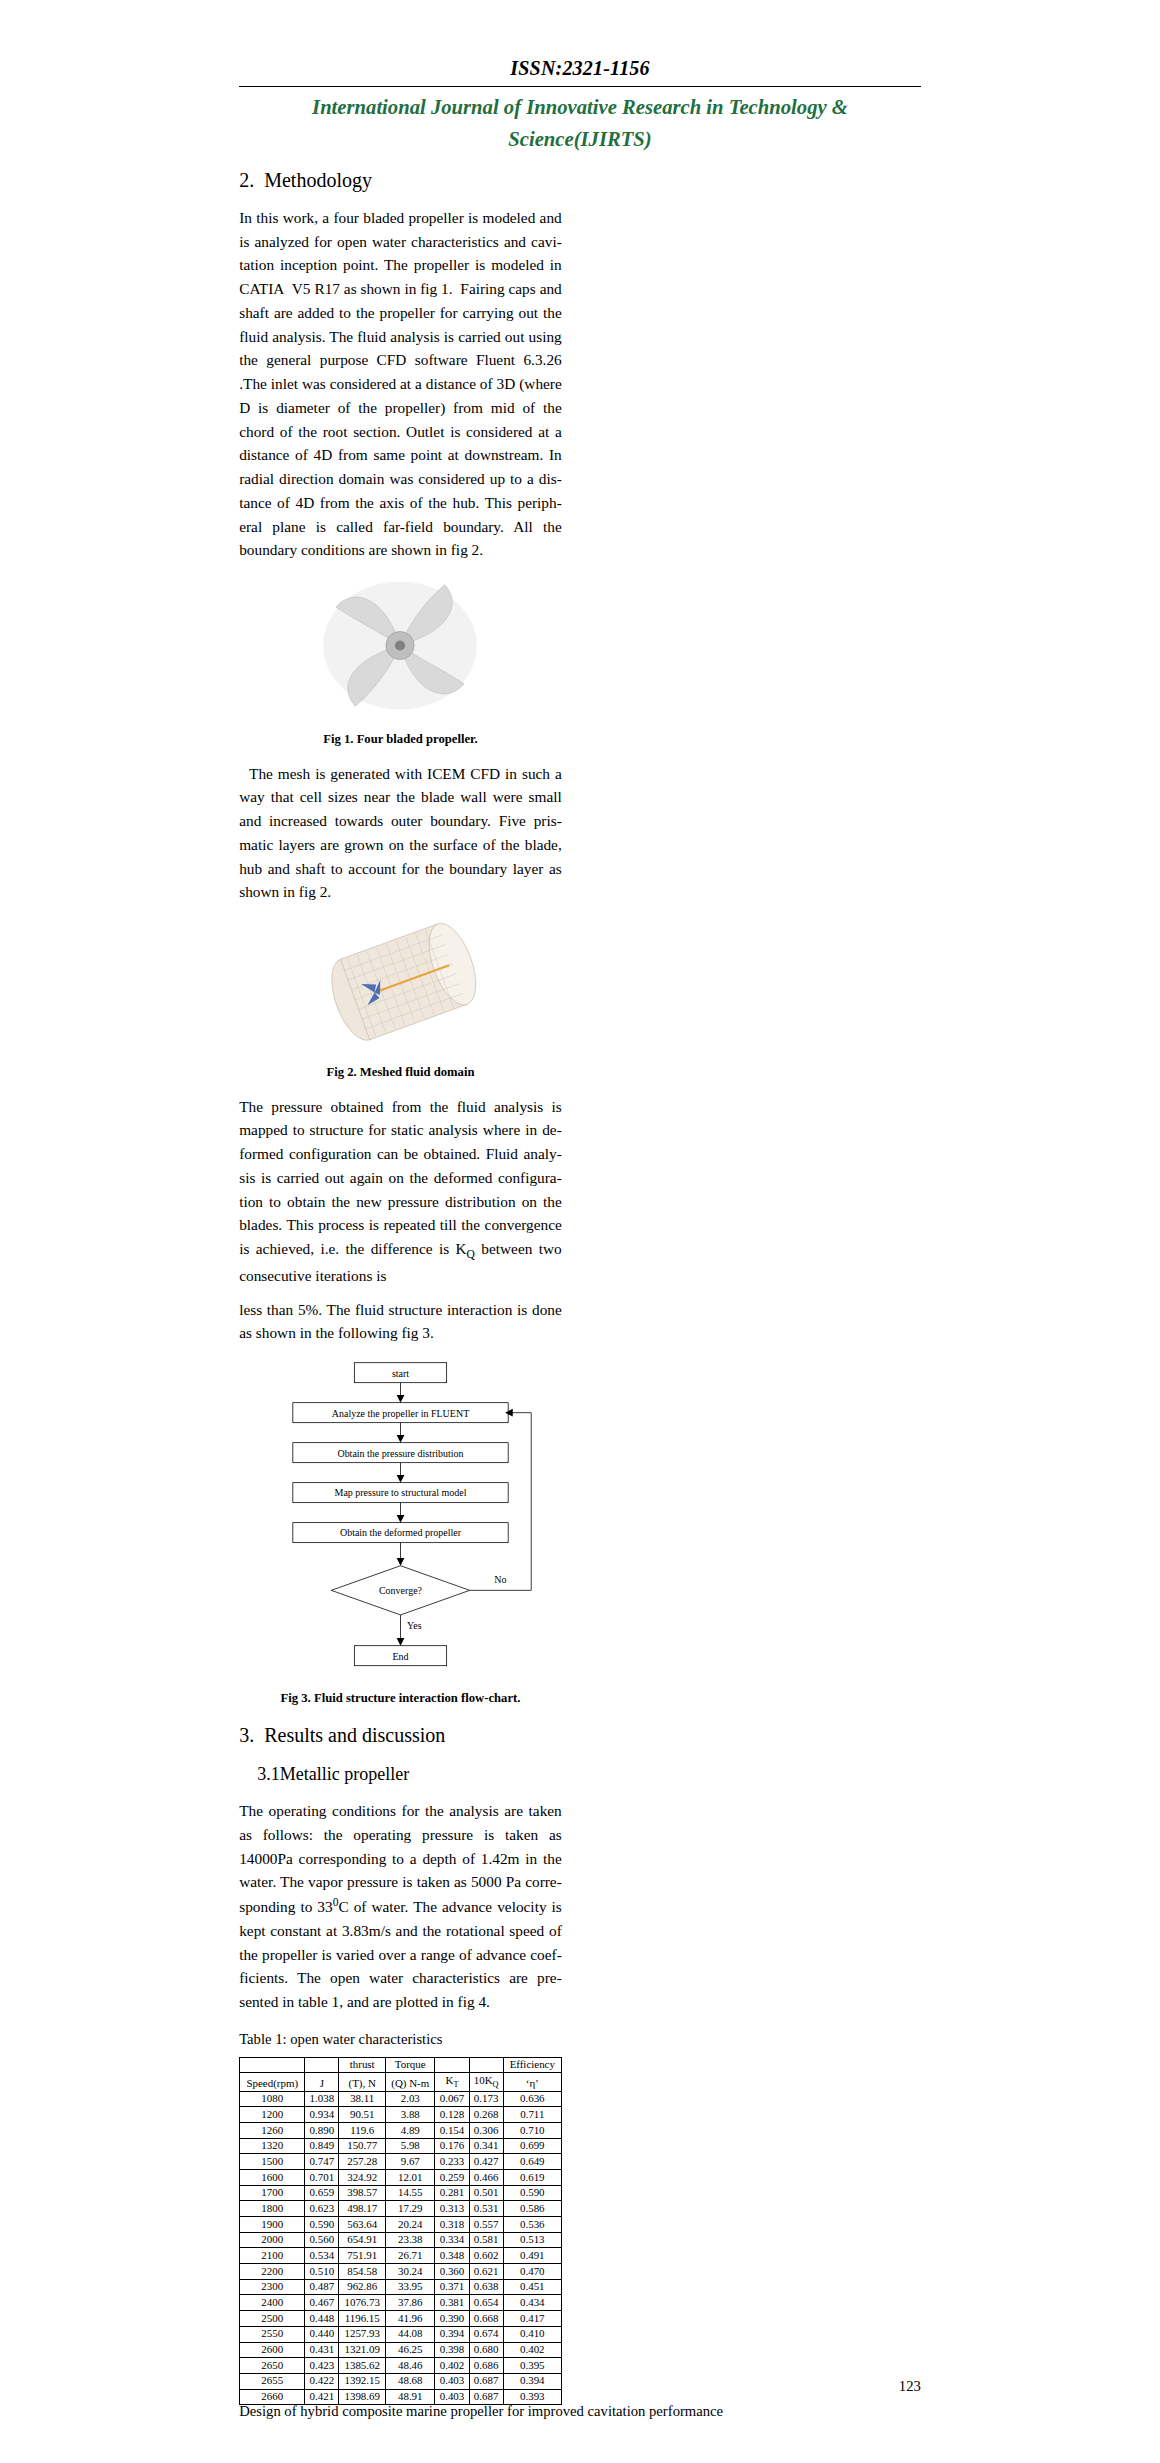ISSN:2321-1156
International Journal of Innovative Research in Technology & Science(IJIRTS)
2. Methodology
In this work, a four bladed propeller is modeled and is analyzed for open water characteristics and cavitation inception point. The propeller is modeled in CATIA V5 R17 as shown in fig 1. Fairing caps and shaft are added to the propeller for carrying out the fluid analysis. The fluid analysis is carried out using the general purpose CFD software Fluent 6.3.26 .The inlet was considered at a distance of 3D (where D is diameter of the propeller) from mid of the chord of the root section. Outlet is considered at a distance of 4D from same point at downstream. In radial direction domain was considered up to a distance of 4D from the axis of the hub. This peripheral plane is called far-field boundary. All the boundary conditions are shown in fig 2.
Fig 1. Four bladed propeller.
The mesh is generated with ICEM CFD in such a way that cell sizes near the blade wall were small and increased towards outer boundary. Five prismatic layers are grown on the surface of the blade, hub and shaft to account for the boundary layer as shown in fig 2.
Fig 2. Meshed fluid domain
The pressure obtained from the fluid analysis is mapped to structure for static analysis where in deformed configuration can be obtained. Fluid analysis is carried out again on the deformed configuration to obtain the new pressure distribution on the blades. This process is repeated till the convergence is achieved, i.e. the difference is KQ between two consecutive iterations is
less than 5%. The fluid structure interaction is done as shown in the following fig 3.
Fig 3. Fluid structure interaction flow-chart.
3. Results and discussion
3.1Metallic propeller
The operating conditions for the analysis are taken as follows: the operating pressure is taken as 14000Pa corresponding to a depth of 1.42m in the water. The vapor pressure is taken as 5000 Pa corresponding to 330C of water. The advance velocity is kept constant at 3.83m/s and the rotational speed of the propeller is varied over a range of advance coefficients. The open water characteristics are presented in table 1, and are plotted in fig 4.
Table 1: open water characteristics
| | | thrust | Torque | | | Efficiency |
| --- | --- | --- | --- | --- | --- | --- |
| Speed(rpm) | J | (T), N | (Q) N-m | K T | 10K Q | ‘η’ |
| 1080 | 1.038 | 38.11 | 2.03 | 0.067 | 0.173 | 0.636 |
| 1200 | 0.934 | 90.51 | 3.88 | 0.128 | 0.268 | 0.711 |
| 1260 | 0.890 | 119.6 | 4.89 | 0.154 | 0.306 | 0.710 |
| 1320 | 0.849 | 150.77 | 5.98 | 0.176 | 0.341 | 0.699 |
| 1500 | 0.747 | 257.28 | 9.67 | 0.233 | 0.427 | 0.649 |
| 1600 | 0.701 | 324.92 | 12.01 | 0.259 | 0.466 | 0.619 |
| 1700 | 0.659 | 398.57 | 14.55 | 0.281 | 0.501 | 0.590 |
| 1800 | 0.623 | 498.17 | 17.29 | 0.313 | 0.531 | 0.586 |
| 1900 | 0.590 | 563.64 | 20.24 | 0.318 | 0.557 | 0.536 |
| 2000 | 0.560 | 654.91 | 23.38 | 0.334 | 0.581 | 0.513 |
| 2100 | 0.534 | 751.91 | 26.71 | 0.348 | 0.602 | 0.491 |
| 2200 | 0.510 | 854.58 | 30.24 | 0.360 | 0.621 | 0.470 |
| 2300 | 0.487 | 962.86 | 33.95 | 0.371 | 0.638 | 0.451 |
| 2400 | 0.467 | 1076.73 | 37.86 | 0.381 | 0.654 | 0.434 |
| 2500 | 0.448 | 1196.15 | 41.96 | 0.390 | 0.668 | 0.417 |
| 2550 | 0.440 | 1257.93 | 44.08 | 0.394 | 0.674 | 0.410 |
| 2600 | 0.431 | 1321.09 | 46.25 | 0.398 | 0.680 | 0.402 |
| 2650 | 0.423 | 1385.62 | 48.46 | 0.402 | 0.686 | 0.395 |
| 2655 | 0.422 | 1392.15 | 48.68 | 0.403 | 0.687 | 0.394 |
| 2660 | 0.421 | 1398.69 | 48.91 | 0.403 | 0.687 | 0.393 |
123
Design of hybrid composite marine propeller for improved cavitation performance